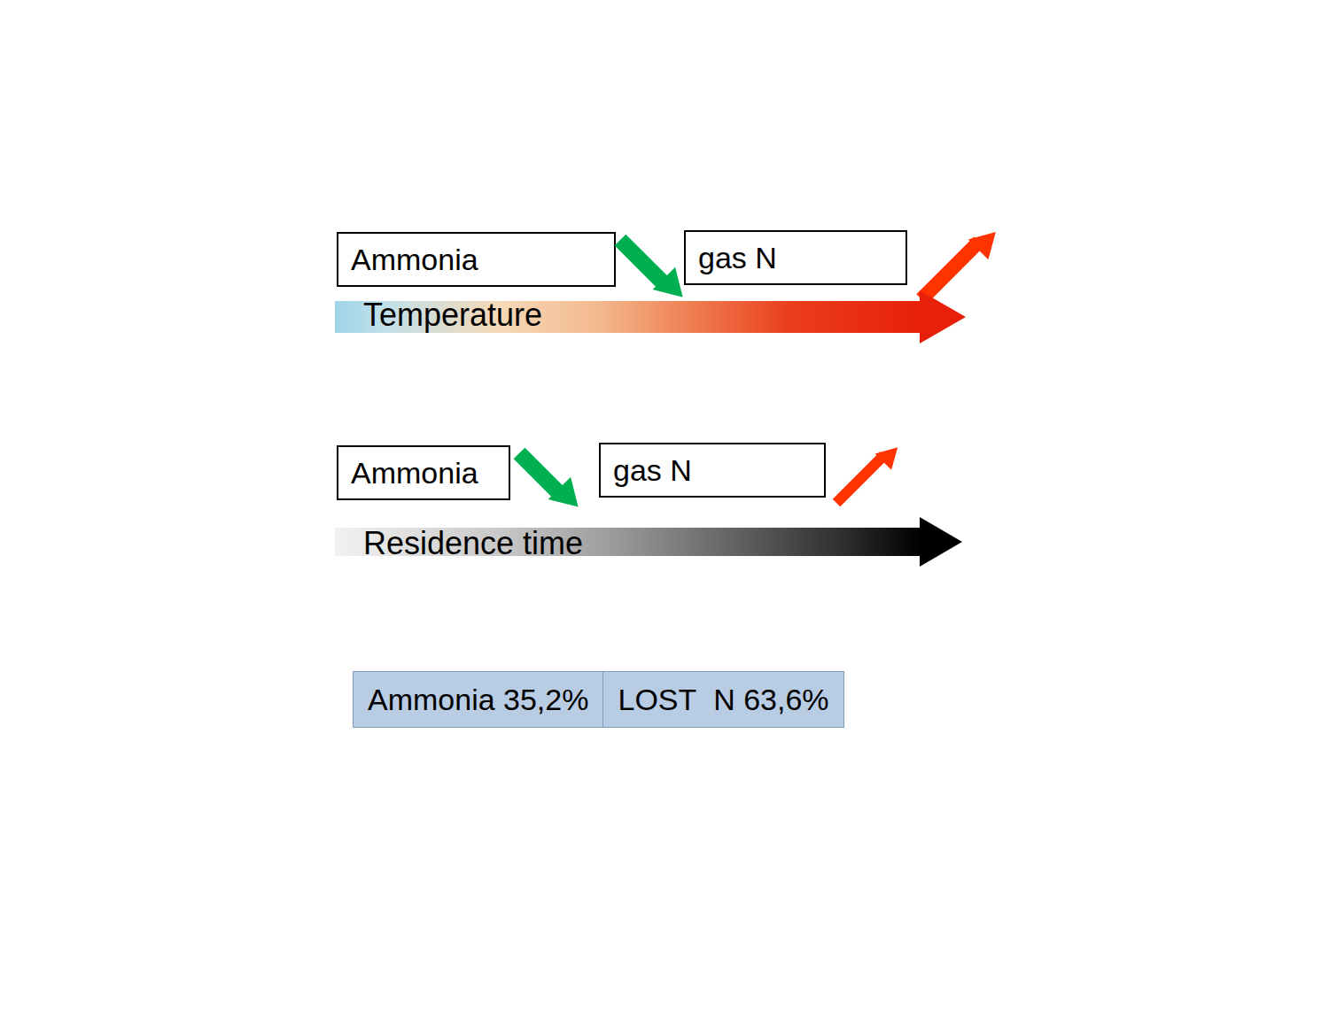Ammonia
gas N
Temperature
Ammonia
gas N
Residence time
Ammonia 35,2%
LOST N 63,6%